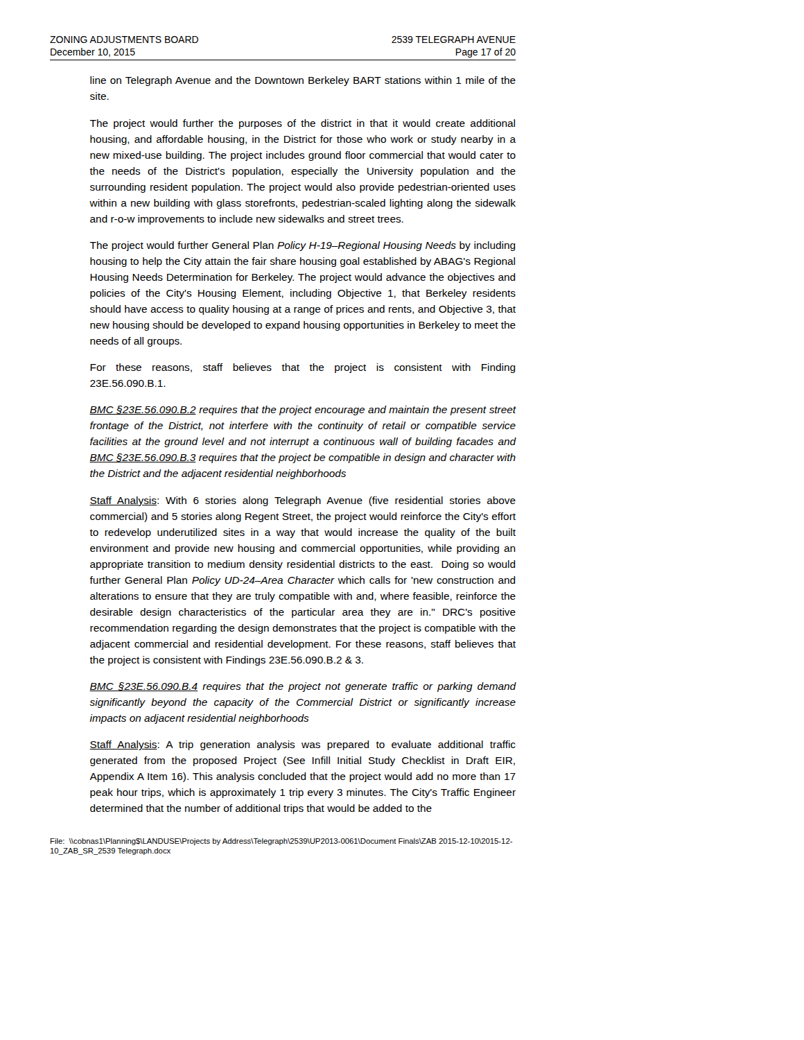ZONING ADJUSTMENTS BOARD
December 10, 2015
2539 TELEGRAPH AVENUE
Page 17 of 20
line on Telegraph Avenue and the Downtown Berkeley BART stations within 1 mile of the site.
The project would further the purposes of the district in that it would create additional housing, and affordable housing, in the District for those who work or study nearby in a new mixed-use building. The project includes ground floor commercial that would cater to the needs of the District's population, especially the University population and the surrounding resident population. The project would also provide pedestrian-oriented uses within a new building with glass storefronts, pedestrian-scaled lighting along the sidewalk and r-o-w improvements to include new sidewalks and street trees.
The project would further General Plan Policy H-19–Regional Housing Needs by including housing to help the City attain the fair share housing goal established by ABAG's Regional Housing Needs Determination for Berkeley. The project would advance the objectives and policies of the City's Housing Element, including Objective 1, that Berkeley residents should have access to quality housing at a range of prices and rents, and Objective 3, that new housing should be developed to expand housing opportunities in Berkeley to meet the needs of all groups.
For these reasons, staff believes that the project is consistent with Finding 23E.56.090.B.1.
BMC §23E.56.090.B.2 requires that the project encourage and maintain the present street frontage of the District, not interfere with the continuity of retail or compatible service facilities at the ground level and not interrupt a continuous wall of building facades and BMC §23E.56.090.B.3 requires that the project be compatible in design and character with the District and the adjacent residential neighborhoods
Staff Analysis: With 6 stories along Telegraph Avenue (five residential stories above commercial) and 5 stories along Regent Street, the project would reinforce the City's effort to redevelop underutilized sites in a way that would increase the quality of the built environment and provide new housing and commercial opportunities, while providing an appropriate transition to medium density residential districts to the east. Doing so would further General Plan Policy UD-24–Area Character which calls for 'new construction and alterations to ensure that they are truly compatible with and, where feasible, reinforce the desirable design characteristics of the particular area they are in." DRC's positive recommendation regarding the design demonstrates that the project is compatible with the adjacent commercial and residential development. For these reasons, staff believes that the project is consistent with Findings 23E.56.090.B.2 & 3.
BMC §23E.56.090.B.4 requires that the project not generate traffic or parking demand significantly beyond the capacity of the Commercial District or significantly increase impacts on adjacent residential neighborhoods
Staff Analysis: A trip generation analysis was prepared to evaluate additional traffic generated from the proposed Project (See Infill Initial Study Checklist in Draft EIR, Appendix A Item 16). This analysis concluded that the project would add no more than 17 peak hour trips, which is approximately 1 trip every 3 minutes. The City's Traffic Engineer determined that the number of additional trips that would be added to the
File: \\cobnas1\Planning$\LANDUSE\Projects by Address\Telegraph\2539\UP2013-0061\Document Finals\ZAB 2015-12-10\2015-12-10_ZAB_SR_2539 Telegraph.docx